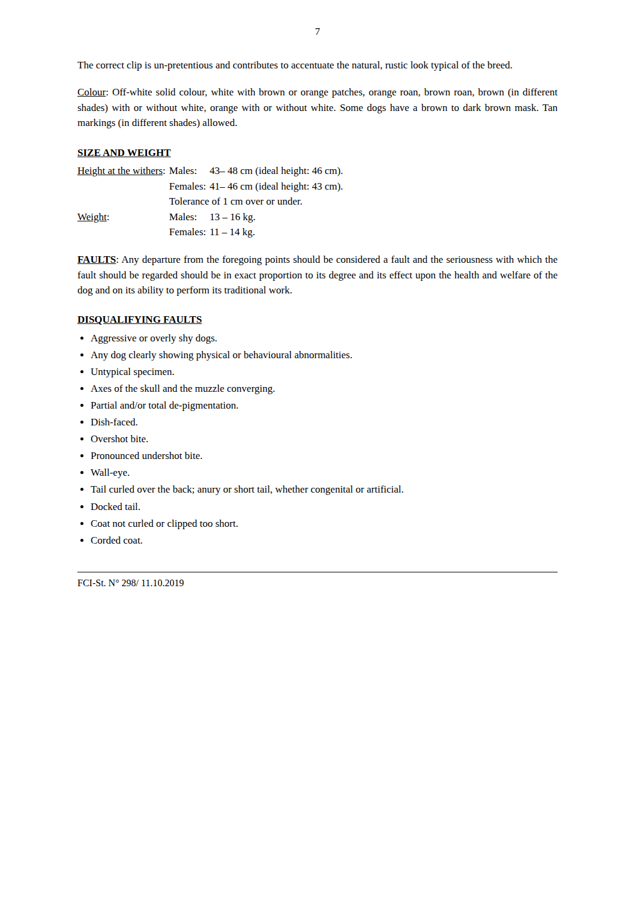7
The correct clip is un-pretentious and contributes to accentuate the natural, rustic look typical of the breed.
Colour: Off-white solid colour, white with brown or orange patches, orange roan, brown roan, brown (in different shades) with or without white, orange with or without white. Some dogs have a brown to dark brown mask. Tan markings (in different shades) allowed.
SIZE AND WEIGHT
| Height at the withers : | Males: | 43– 48 cm (ideal height: 46 cm). |
| | Females: | 41– 46 cm (ideal height: 43 cm). |
| | Tolerance of 1 cm over or under. |
| Weight : | Males: | 13 – 16 kg. |
| | Females: | 11 – 14 kg. |
FAULTS: Any departure from the foregoing points should be considered a fault and the seriousness with which the fault should be regarded should be in exact proportion to its degree and its effect upon the health and welfare of the dog and on its ability to perform its traditional work.
DISQUALIFYING FAULTS
Aggressive or overly shy dogs.
Any dog clearly showing physical or behavioural abnormalities.
Untypical specimen.
Axes of the skull and the muzzle converging.
Partial and/or total de-pigmentation.
Dish-faced.
Overshot bite.
Pronounced undershot bite.
Wall-eye.
Tail curled over the back; anury or short tail, whether congenital or artificial.
Docked tail.
Coat not curled or clipped too short.
Corded coat.
FCI-St. N° 298/ 11.10.2019